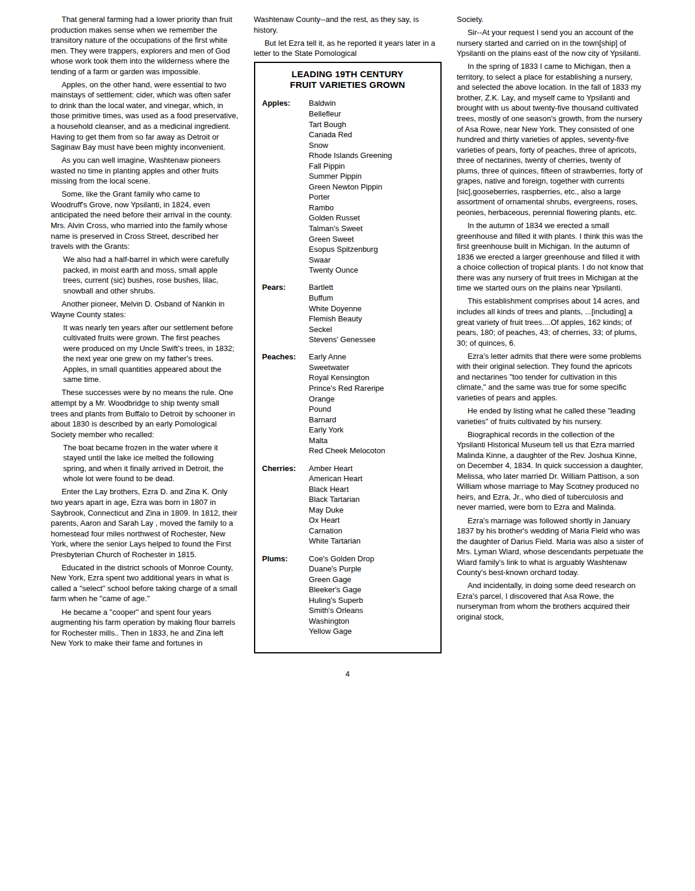That general farming had a lower priority than fruit production makes sense when we remember the transitory nature of the occupations of the first white men. They were trappers, explorers and men of God whose work took them into the wilderness where the tending of a farm or garden was impossible.
Apples, on the other hand, were essential to two mainstays of settlement: cider, which was often safer to drink than the local water, and vinegar, which, in those primitive times, was used as a food preservative, a household cleanser, and as a medicinal ingredient. Having to get them from so far away as Detroit or Saginaw Bay must have been mighty inconvenient.
As you can well imagine, Washtenaw pioneers wasted no time in planting apples and other fruits missing from the local scene.
Some, like the Grant family who came to Woodruff's Grove, now Ypsilanti, in 1824, even anticipated the need before their arrival in the county. Mrs. Alvin Cross, who married into the family whose name is preserved in Cross Street, described her travels with the Grants:
We also had a half-barrel in which were carefully packed, in moist earth and moss, small apple trees, current (sic) bushes, rose bushes, lilac, snowball and other shrubs.
Another pioneer, Melvin D. Osband of Nankin in Wayne County states:
It was nearly ten years after our settlement before cultivated fruits were grown. The first peaches were produced on my Uncle Swift's trees, in 1832; the next year one grew on my father's trees. Apples, in small quantities appeared about the same time.
These successes were by no means the rule. One attempt by a Mr. Woodbridge to ship twenty small trees and plants from Buffalo to Detroit by schooner in about 1830 is described by an early Pomological Society member who recalled:
The boat became frozen in the water where it stayed until the lake ice melted the following spring, and when it finally arrived in Detroit, the whole lot were found to be dead.
Enter the Lay brothers, Ezra D. and Zina K. Only two years apart in age, Ezra was born in 1807 in Saybrook, Connecticut and Zina in 1809. In 1812, their parents, Aaron and Sarah Lay , moved the family to a homestead four miles northwest of Rochester, New York, where the senior Lays helped to found the First Presbyterian Church of Rochester in 1815.
Educated in the district schools of Monroe County, New York, Ezra spent two additional years in what is called a "select" school before taking charge of a small farm when he "came of age."
He became a "cooper" and spent four years augmenting his farm operation by making flour barrels for Rochester mills.. Then in 1833, he and Zina left New York to make their fame and fortunes in Washtenaw County--and the rest, as they say, is history.
But let Ezra tell it, as he reported it years later in a letter to the State Pomological
LEADING 19TH CENTURY
FRUIT VARIETIES GROWN
| Apples: | Baldwin Bellefleur Tart Bough Canada Red Snow Rhode Islands Greening Fall Pippin Summer Pippin Green Newton Pippin Porter Rambo Golden Russet Talman's Sweet Green Sweet Esopus Spitzenburg Swaar Twenty Ounce |
| Pears: | Bartlett Buffum White Doyenne Flemish Beauty Seckel Stevens' Genessee |
| Peaches: | Early Anne Sweetwater Royal Kensington Prince's Red Rareripe Orange Pound Barnard Early York Malta Red Cheek Melocoton |
| Cherries: | Amber Heart American Heart Black Heart Black Tartarian May Duke Ox Heart Carnation White Tartarian |
| Plums: | Coe's Golden Drop Duane's Purple Green Gage Bleeker's Gage Huling's Superb Smith's Orleans Washington Yellow Gage |
Society.
Sir--At your request I send you an account of the nursery started and carried on in the town[ship] of Ypsilanti on the plains east of the now city of Ypsilanti.
In the spring of 1833 I came to Michigan, then a territory, to select a place for establishing a nursery, and selected the above location. In the fall of 1833 my brother, Z.K. Lay, and myself came to Ypsilanti and brought with us about twenty-five thousand cultivated trees, mostly of one season's growth, from the nursery of Asa Rowe, near New York. They consisted of one hundred and thirty varieties of apples, seventy-five varieties of pears, forty of peaches, three of apricots, three of nectarines, twenty of cherries, twenty of plums, three of quinces, fifteen of strawberries, forty of grapes, native and foreign, together with currents [sic],gooseberries, raspberries, etc., also a large assortment of ornamental shrubs, evergreens, roses, peonies, herbaceous, perennial flowering plants, etc.
In the autumn of 1834 we erected a small greenhouse and filled it with plants. I think this was the first greenhouse built in Michigan. In the autumn of 1836 we erected a larger greenhouse and filled it with a choice collection of tropical plants. I do not know that there was any nursery of fruit trees in Michigan at the time we started ours on the plains near Ypsilanti.
This establishment comprises about 14 acres, and includes all kinds of trees and plants, ...[including] a great variety of fruit trees....Of apples, 162 kinds; of pears, 180; of peaches, 43; of cherries, 33; of plums, 30; of quinces, 6.
Ezra's letter admits that there were some problems with their original selection. They found the apricots and nectarines "too tender for cultivation in this climate," and the same was true for some specific varieties of pears and apples.
He ended by listing what he called these "leading varieties" of fruits cultivated by his nursery.
Biographical records in the collection of the Ypsilanti Historical Museum tell us that Ezra married Malinda Kinne, a daughter of the Rev. Joshua Kinne, on December 4, 1834. In quick succession a daughter, Melissa, who later married Dr. William Pattison, a son William whose marriage to May Scotney produced no heirs, and Ezra, Jr., who died of tuberculosis and never married, were born to Ezra and Malinda.
Ezra's marriage was followed shortly in January 1837 by his brother's wedding of Maria Field who was the daughter of Darius Field. Maria was also a sister of Mrs. Lyman Wiard, whose descendants perpetuate the Wiard family's link to what is arguably Washtenaw County's best-known orchard today.
And incidentally, in doing some deed research on Ezra's parcel, I discovered that Asa Rowe, the nurseryman from whom the brothers acquired their original stock,
4